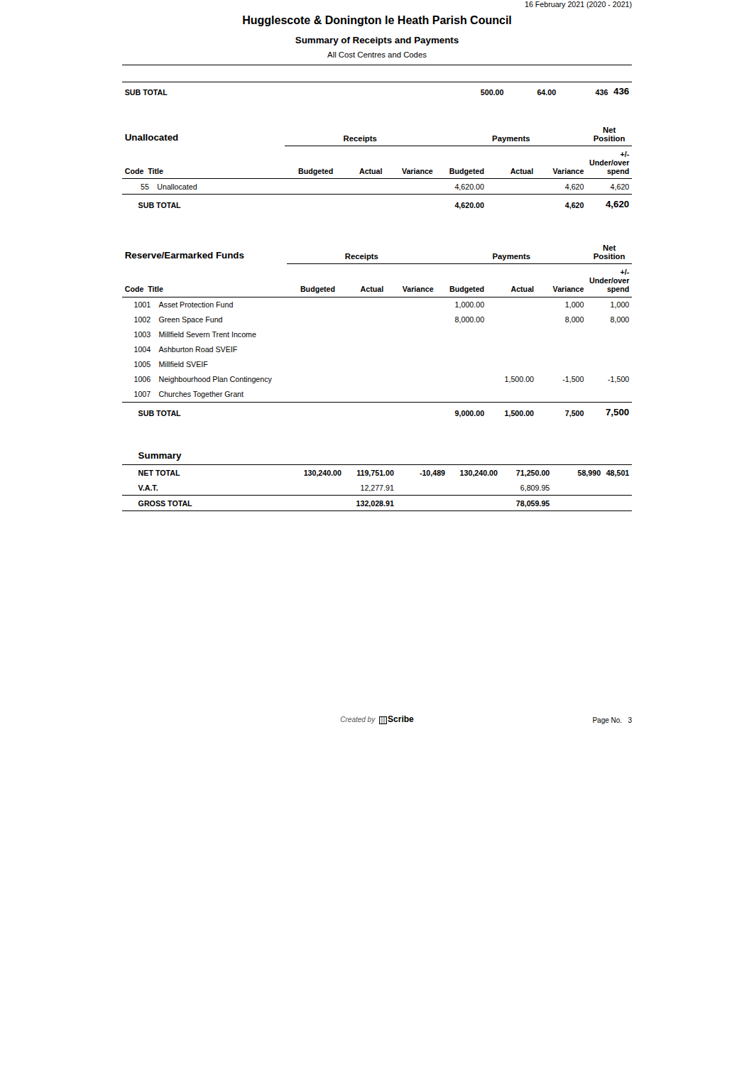16 February 2021 (2020 - 2021)
Hugglescote & Donington le Heath Parish Council
Summary of Receipts and Payments
All Cost Centres and Codes
| SUB TOTAL | | | | 500.00 | 64.00 | 436 | 436 |
| Unallocated | Receipts | Payments | Net Position |
| Code Title | Budgeted | Actual | Variance | Budgeted | Actual | Variance | +/- Under/over spend |
| 55 | Unallocated | | | | 4,620.00 | | 4,620 | 4,620 |
| SUB TOTAL | | | | 4,620.00 | | 4,620 | 4,620 |
| Reserve/Earmarked Funds | Receipts | Payments | Net Position |
| Code Title | Budgeted | Actual | Variance | Budgeted | Actual | Variance | +/- Under/over spend |
| 1001 | Asset Protection Fund | | | | 1,000.00 | | 1,000 | 1,000 |
| 1002 | Green Space Fund | | | | 8,000.00 | | 8,000 | 8,000 |
| 1003 | Millfield Severn Trent Income | | | | | | | |
| 1004 | Ashburton Road SVEIF | | | | | | | |
| 1005 | Millfield SVEIF | | | | | | | |
| 1006 | Neighbourhood Plan Contingency | | | | | 1,500.00 | -1,500 | -1,500 |
| 1007 | Churches Together Grant | | | | | | | |
| SUB TOTAL | | | | 9,000.00 | 1,500.00 | 7,500 | 7,500 |
| Summary |
| NET TOTAL | 130,240.00 | 119,751.00 | -10,489 | 130,240.00 | 71,250.00 | 58,990 | 48,501 |
| V.A.T. | | 12,277.91 | | | 6,809.95 | | |
| GROSS TOTAL | | 132,028.91 | | | 78,059.95 | | |
Created by |||Scribe Page No. 3